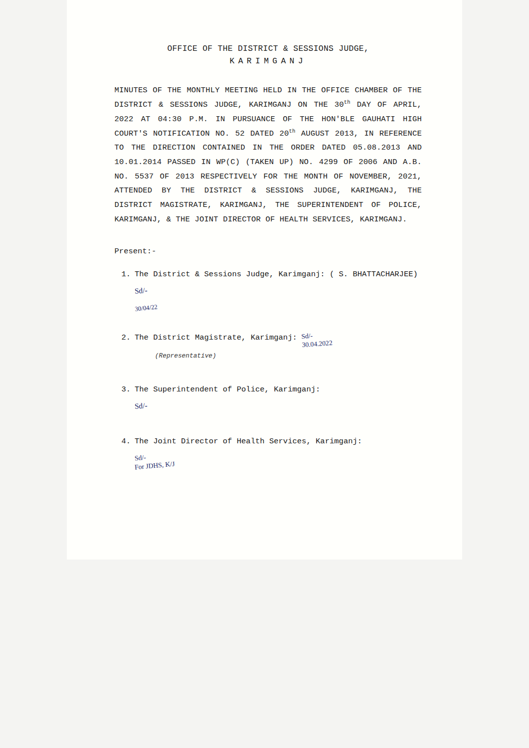OFFICE OF THE DISTRICT & SESSIONS JUDGE,
KARIMGANJ
MINUTES OF THE MONTHLY MEETING HELD IN THE OFFICE CHAMBER OF THE DISTRICT & SESSIONS JUDGE, KARIMGANJ ON THE 30th DAY OF APRIL, 2022 AT 04:30 P.M. IN PURSUANCE OF THE HON'BLE GAUHATI HIGH COURT'S NOTIFICATION NO. 52 DATED 20th AUGUST 2013, IN REFERENCE TO THE DIRECTION CONTAINED IN THE ORDER DATED 05.08.2013 AND 10.01.2014 PASSED IN WP(C) (TAKEN UP) NO. 4299 OF 2006 AND A.B. NO. 5537 OF 2013 RESPECTIVELY FOR THE MONTH OF NOVEMBER, 2021, ATTENDED BY THE DISTRICT & SESSIONS JUDGE, KARIMGANJ, THE DISTRICT MAGISTRATE, KARIMGANJ, THE SUPERINTENDENT OF POLICE, KARIMGANJ, & THE JOINT DIRECTOR OF HEALTH SERVICES, KARIMGANJ.
Present:-
The District & Sessions Judge, Karimganj: ( S. BHATTACHARJEE) Sd/- 30/04/22
The District Magistrate, Karimganj: Sd/-
30.04.2022
(Representative)
The Superintendent of Police, Karimganj: Sd/-
The Joint Director of Health Services, Karimganj: Sd/- For JDHS, K/J